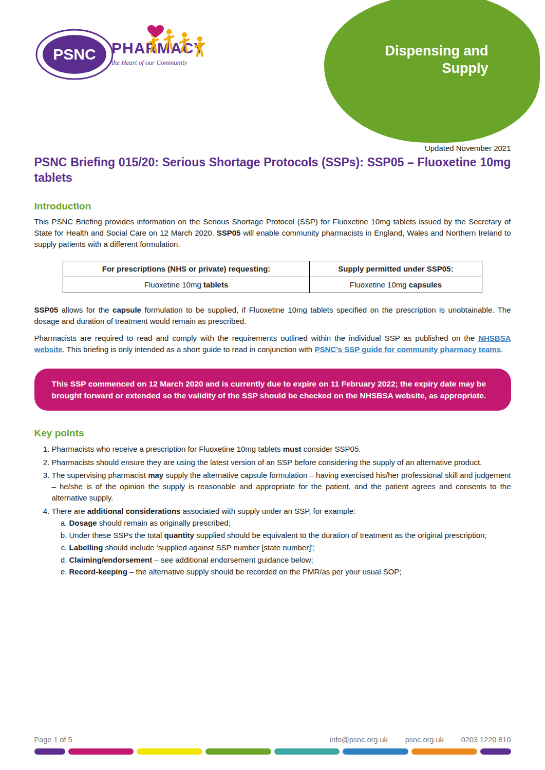PSNC PHARMACY the Heart of our Community
Dispensing and Supply
Updated November 2021
PSNC Briefing 015/20: Serious Shortage Protocols (SSPs): SSP05 – Fluoxetine 10mg tablets
Introduction
This PSNC Briefing provides information on the Serious Shortage Protocol (SSP) for Fluoxetine 10mg tablets issued by the Secretary of State for Health and Social Care on 12 March 2020. SSP05 will enable community pharmacists in England, Wales and Northern Ireland to supply patients with a different formulation.
| For prescriptions (NHS or private) requesting: | Supply permitted under SSP05: |
| --- | --- |
| Fluoxetine 10mg tablets | Fluoxetine 10mg capsules |
SSP05 allows for the capsule formulation to be supplied, if Fluoxetine 10mg tablets specified on the prescription is unobtainable. The dosage and duration of treatment would remain as prescribed.
Pharmacists are required to read and comply with the requirements outlined within the individual SSP as published on the NHSBSA website. This briefing is only intended as a short guide to read in conjunction with PSNC’s SSP guide for community pharmacy teams.
This SSP commenced on 12 March 2020 and is currently due to expire on 11 February 2022; the expiry date may be brought forward or extended so the validity of the SSP should be checked on the NHSBSA website, as appropriate.
Key points
Pharmacists who receive a prescription for Fluoxetine 10mg tablets must consider SSP05.
Pharmacists should ensure they are using the latest version of an SSP before considering the supply of an alternative product.
The supervising pharmacist may supply the alternative capsule formulation – having exercised his/her professional skill and judgement – he/she is of the opinion the supply is reasonable and appropriate for the patient, and the patient agrees and consents to the alternative supply.
There are additional considerations associated with supply under an SSP, for example:
Dosage should remain as originally prescribed;
Under these SSPs the total quantity supplied should be equivalent to the duration of treatment as the original prescription;
Labelling should include ‘supplied against SSP number [state number]’;
Claiming/endorsement – see additional endorsement guidance below;
Record-keeping – the alternative supply should be recorded on the PMR/as per your usual SOP;
Page 1 of 5
info@psnc.org.uk psnc.org.uk 0203 1220 810